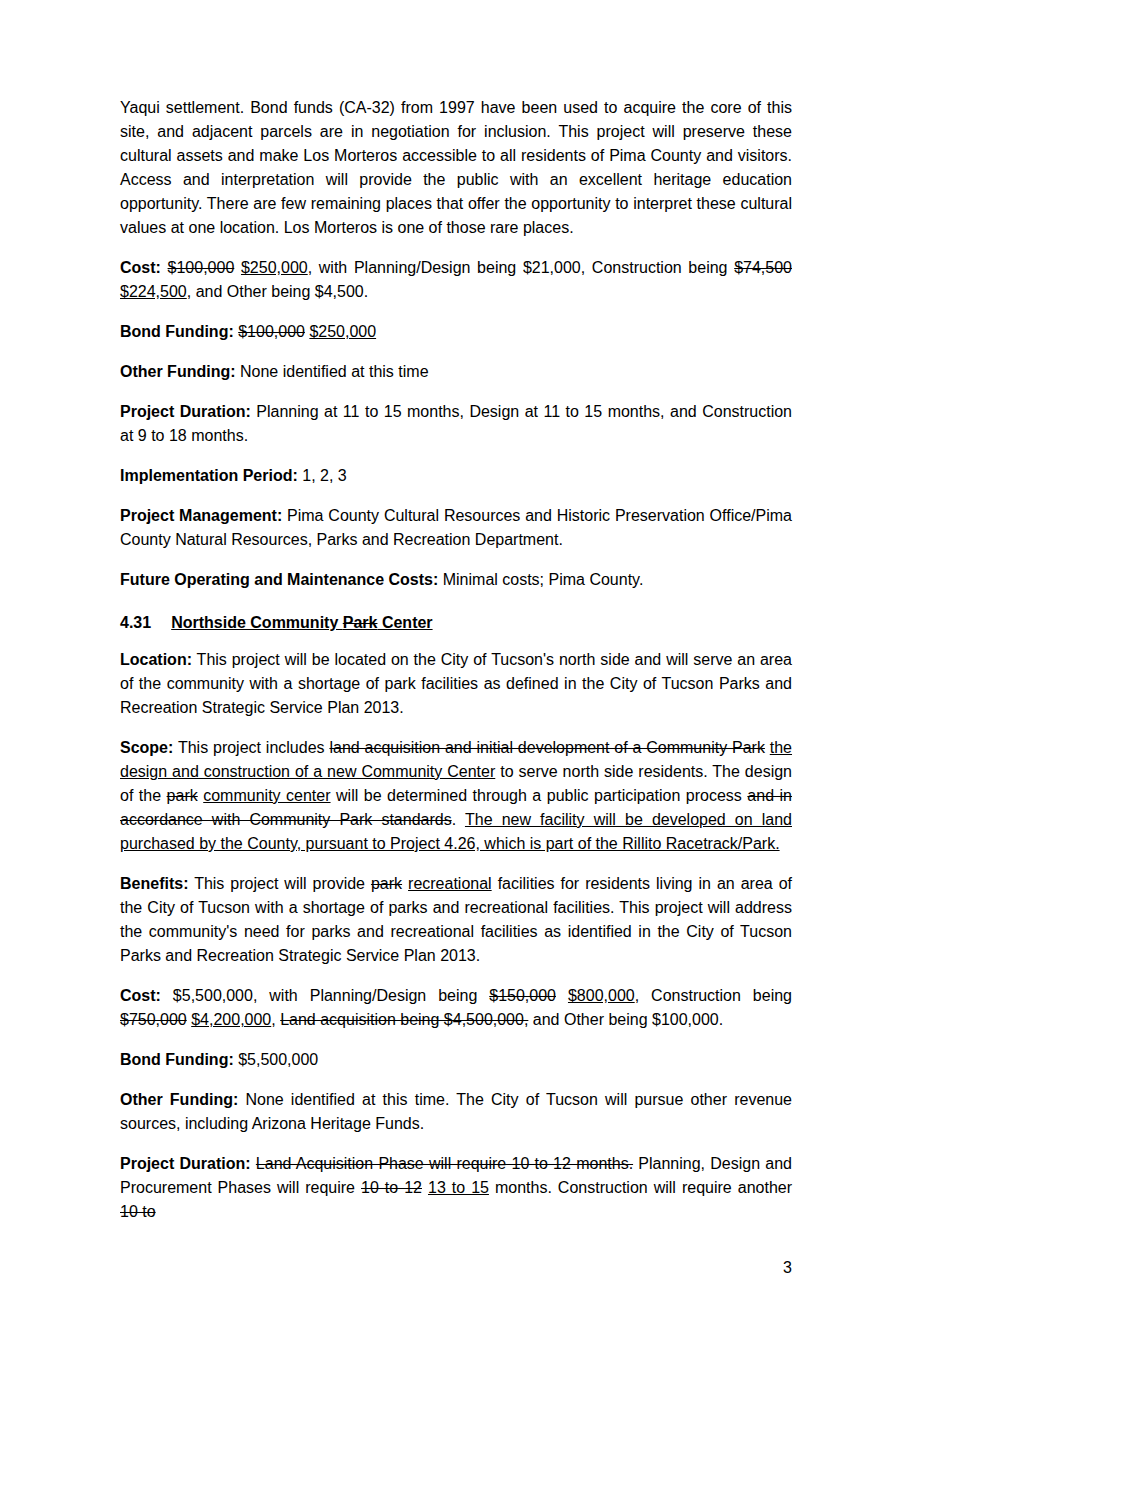Yaqui settlement. Bond funds (CA-32) from 1997 have been used to acquire the core of this site, and adjacent parcels are in negotiation for inclusion. This project will preserve these cultural assets and make Los Morteros accessible to all residents of Pima County and visitors. Access and interpretation will provide the public with an excellent heritage education opportunity. There are few remaining places that offer the opportunity to interpret these cultural values at one location. Los Morteros is one of those rare places.
Cost: $100,000 $250,000, with Planning/Design being $21,000, Construction being $74,500 $224,500, and Other being $4,500.
Bond Funding: $100,000 $250,000
Other Funding: None identified at this time
Project Duration: Planning at 11 to 15 months, Design at 11 to 15 months, and Construction at 9 to 18 months.
Implementation Period: 1, 2, 3
Project Management: Pima County Cultural Resources and Historic Preservation Office/Pima County Natural Resources, Parks and Recreation Department.
Future Operating and Maintenance Costs: Minimal costs; Pima County.
4.31 Northside Community Park Center
Location: This project will be located on the City of Tucson's north side and will serve an area of the community with a shortage of park facilities as defined in the City of Tucson Parks and Recreation Strategic Service Plan 2013.
Scope: This project includes land acquisition and initial development of a Community Park the design and construction of a new Community Center to serve north side residents. The design of the park community center will be determined through a public participation process and in accordance with Community Park standards. The new facility will be developed on land purchased by the County, pursuant to Project 4.26, which is part of the Rillito Racetrack/Park.
Benefits: This project will provide park recreational facilities for residents living in an area of the City of Tucson with a shortage of parks and recreational facilities. This project will address the community's need for parks and recreational facilities as identified in the City of Tucson Parks and Recreation Strategic Service Plan 2013.
Cost: $5,500,000, with Planning/Design being $150,000 $800,000, Construction being $750,000 $4,200,000, Land acquisition being $4,500,000, and Other being $100,000.
Bond Funding: $5,500,000
Other Funding: None identified at this time. The City of Tucson will pursue other revenue sources, including Arizona Heritage Funds.
Project Duration: Land Acquisition Phase will require 10 to 12 months. Planning, Design and Procurement Phases will require 10 to 12 13 to 15 months. Construction will require another 10 to
3